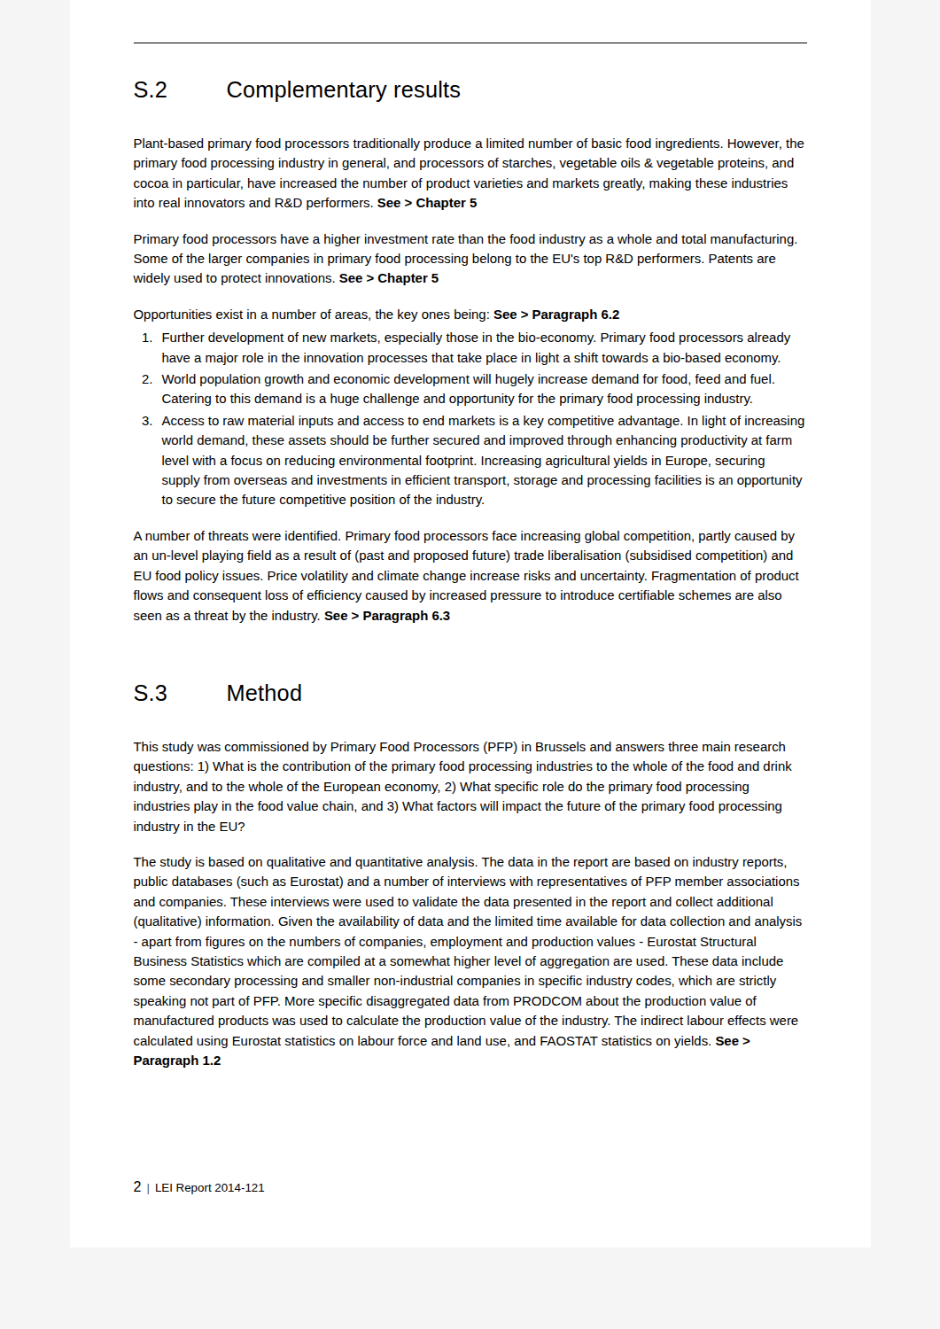S.2 Complementary results
Plant-based primary food processors traditionally produce a limited number of basic food ingredients. However, the primary food processing industry in general, and processors of starches, vegetable oils & vegetable proteins, and cocoa in particular, have increased the number of product varieties and markets greatly, making these industries into real innovators and R&D performers. See > Chapter 5
Primary food processors have a higher investment rate than the food industry as a whole and total manufacturing. Some of the larger companies in primary food processing belong to the EU's top R&D performers. Patents are widely used to protect innovations. See > Chapter 5
Opportunities exist in a number of areas, the key ones being: See > Paragraph 6.2
Further development of new markets, especially those in the bio-economy. Primary food processors already have a major role in the innovation processes that take place in light a shift towards a bio-based economy.
World population growth and economic development will hugely increase demand for food, feed and fuel. Catering to this demand is a huge challenge and opportunity for the primary food processing industry.
Access to raw material inputs and access to end markets is a key competitive advantage. In light of increasing world demand, these assets should be further secured and improved through enhancing productivity at farm level with a focus on reducing environmental footprint. Increasing agricultural yields in Europe, securing supply from overseas and investments in efficient transport, storage and processing facilities is an opportunity to secure the future competitive position of the industry.
A number of threats were identified. Primary food processors face increasing global competition, partly caused by an un-level playing field as a result of (past and proposed future) trade liberalisation (subsidised competition) and EU food policy issues. Price volatility and climate change increase risks and uncertainty. Fragmentation of product flows and consequent loss of efficiency caused by increased pressure to introduce certifiable schemes are also seen as a threat by the industry. See > Paragraph 6.3
S.3 Method
This study was commissioned by Primary Food Processors (PFP) in Brussels and answers three main research questions: 1) What is the contribution of the primary food processing industries to the whole of the food and drink industry, and to the whole of the European economy, 2) What specific role do the primary food processing industries play in the food value chain, and 3) What factors will impact the future of the primary food processing industry in the EU?
The study is based on qualitative and quantitative analysis. The data in the report are based on industry reports, public databases (such as Eurostat) and a number of interviews with representatives of PFP member associations and companies. These interviews were used to validate the data presented in the report and collect additional (qualitative) information. Given the availability of data and the limited time available for data collection and analysis - apart from figures on the numbers of companies, employment and production values - Eurostat Structural Business Statistics which are compiled at a somewhat higher level of aggregation are used. These data include some secondary processing and smaller non-industrial companies in specific industry codes, which are strictly speaking not part of PFP. More specific disaggregated data from PRODCOM about the production value of manufactured products was used to calculate the production value of the industry. The indirect labour effects were calculated using Eurostat statistics on labour force and land use, and FAOSTAT statistics on yields. See > Paragraph 1.2
2|LEI Report 2014-121